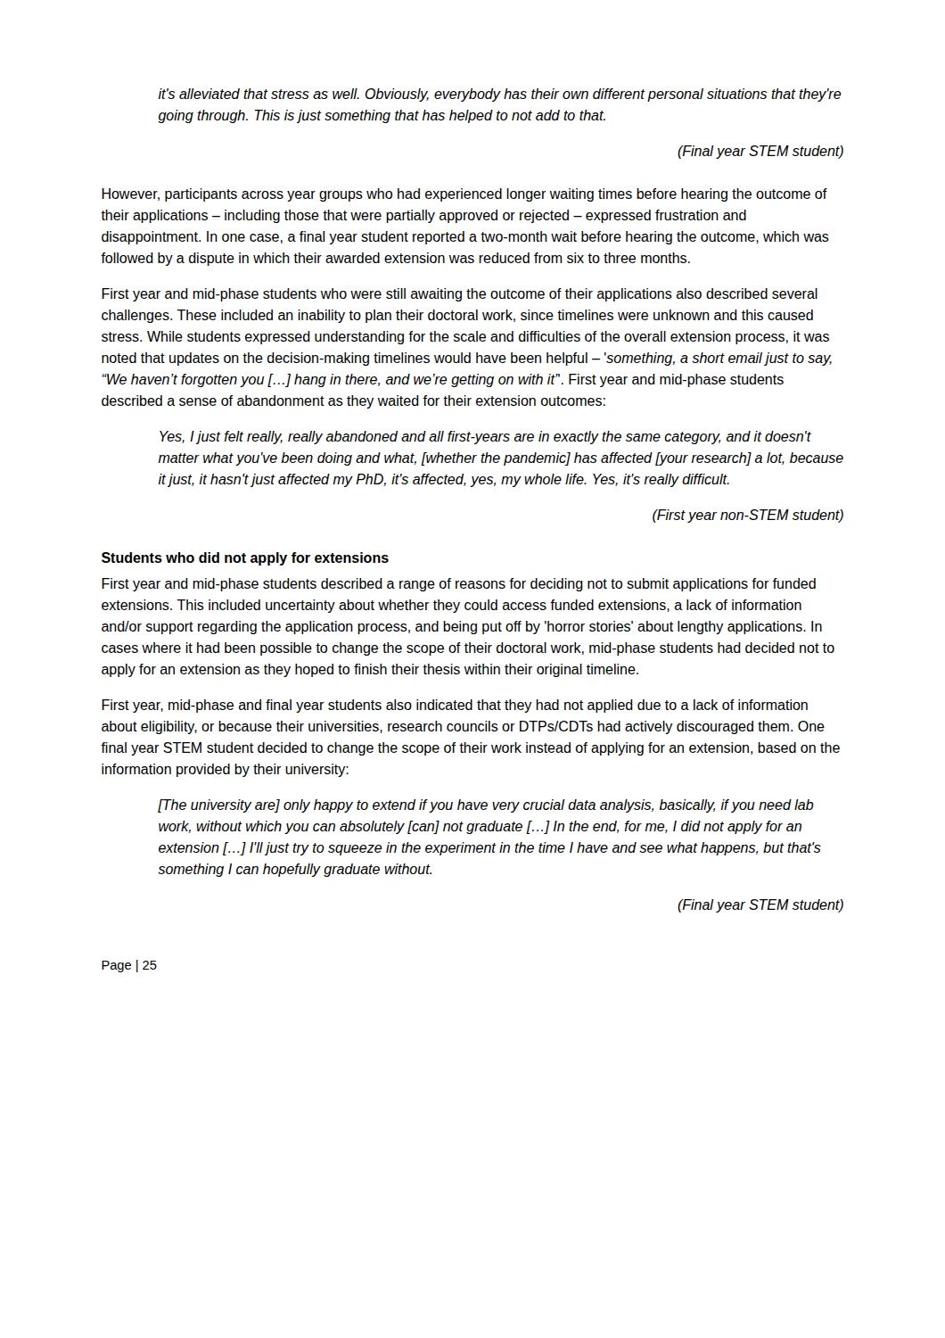it's alleviated that stress as well. Obviously, everybody has their own different personal situations that they're going through. This is just something that has helped to not add to that.
(Final year STEM student)
However, participants across year groups who had experienced longer waiting times before hearing the outcome of their applications – including those that were partially approved or rejected – expressed frustration and disappointment. In one case, a final year student reported a two-month wait before hearing the outcome, which was followed by a dispute in which their awarded extension was reduced from six to three months.
First year and mid-phase students who were still awaiting the outcome of their applications also described several challenges. These included an inability to plan their doctoral work, since timelines were unknown and this caused stress. While students expressed understanding for the scale and difficulties of the overall extension process, it was noted that updates on the decision-making timelines would have been helpful – 'something, a short email just to say, “We haven’t forgotten you […] hang in there, and we’re getting on with it’'. First year and mid-phase students described a sense of abandonment as they waited for their extension outcomes:
Yes, I just felt really, really abandoned and all first-years are in exactly the same category, and it doesn't matter what you've been doing and what, [whether the pandemic] has affected [your research] a lot, because it just, it hasn't just affected my PhD, it's affected, yes, my whole life. Yes, it's really difficult.
(First year non-STEM student)
Students who did not apply for extensions
First year and mid-phase students described a range of reasons for deciding not to submit applications for funded extensions. This included uncertainty about whether they could access funded extensions, a lack of information and/or support regarding the application process, and being put off by 'horror stories' about lengthy applications. In cases where it had been possible to change the scope of their doctoral work, mid-phase students had decided not to apply for an extension as they hoped to finish their thesis within their original timeline.
First year, mid-phase and final year students also indicated that they had not applied due to a lack of information about eligibility, or because their universities, research councils or DTPs/CDTs had actively discouraged them. One final year STEM student decided to change the scope of their work instead of applying for an extension, based on the information provided by their university:
[The university are] only happy to extend if you have very crucial data analysis, basically, if you need lab work, without which you can absolutely [can] not graduate […] In the end, for me, I did not apply for an extension […] I'll just try to squeeze in the experiment in the time I have and see what happens, but that's something I can hopefully graduate without.
(Final year STEM student)
Page | 25